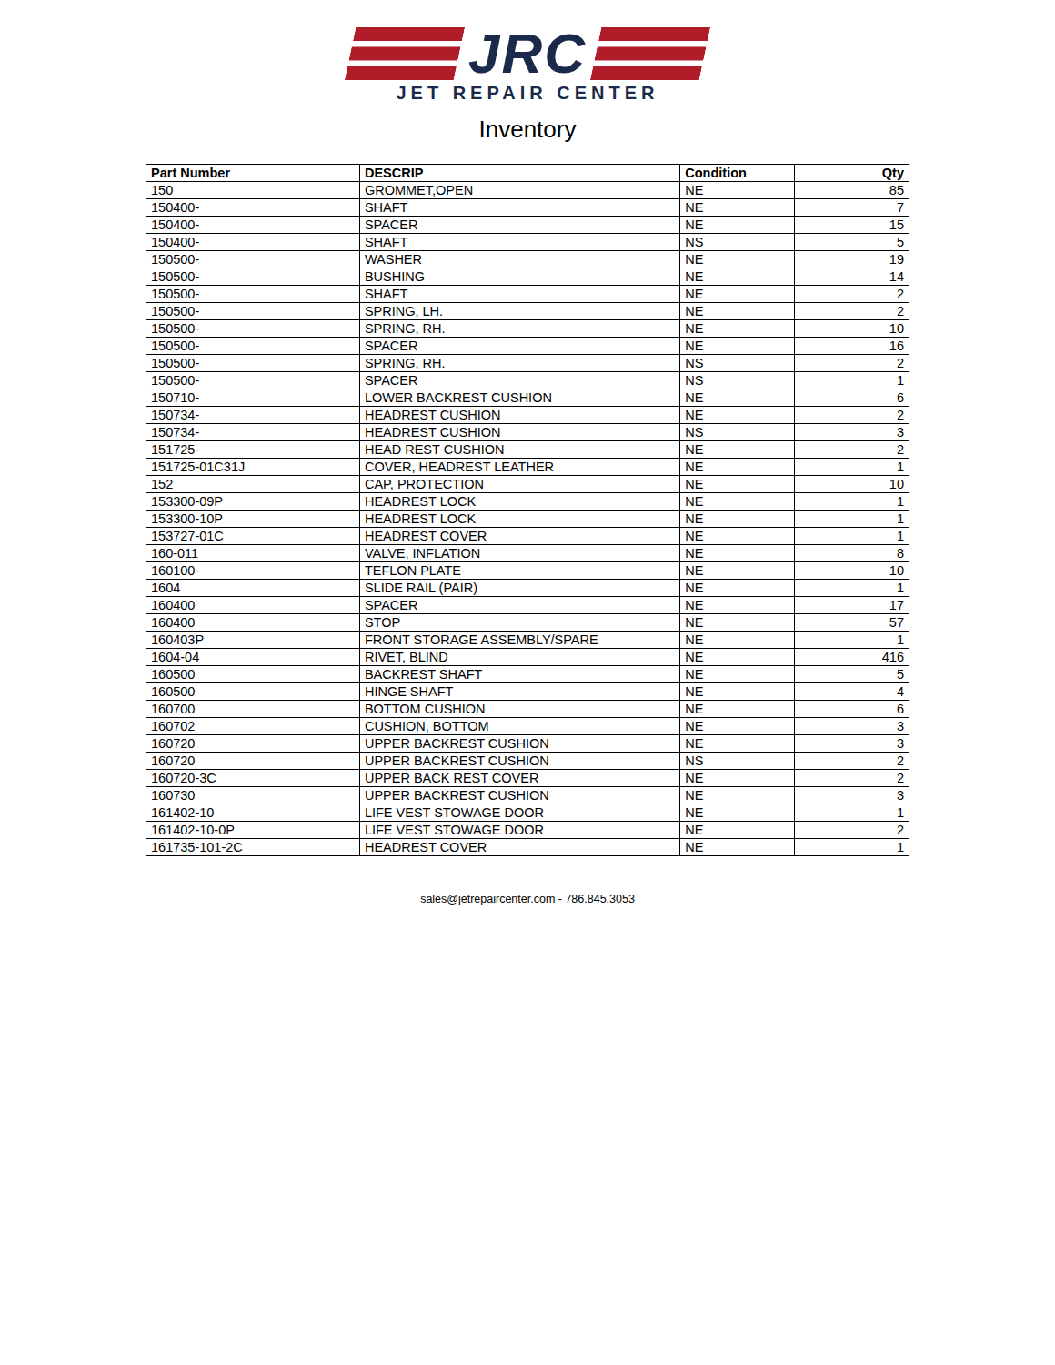JRC
JET REPAIR CENTER
Inventory
| Part Number | DESCRIP | Condition | Qty |
| --- | --- | --- | --- |
| 150 | GROMMET,OPEN | NE | 85 |
| 150400- | SHAFT | NE | 7 |
| 150400- | SPACER | NE | 15 |
| 150400- | SHAFT | NS | 5 |
| 150500- | WASHER | NE | 19 |
| 150500- | BUSHING | NE | 14 |
| 150500- | SHAFT | NE | 2 |
| 150500- | SPRING, LH. | NE | 2 |
| 150500- | SPRING, RH. | NE | 10 |
| 150500- | SPACER | NE | 16 |
| 150500- | SPRING, RH. | NS | 2 |
| 150500- | SPACER | NS | 1 |
| 150710- | LOWER BACKREST CUSHION | NE | 6 |
| 150734- | HEADREST CUSHION | NE | 2 |
| 150734- | HEADREST CUSHION | NS | 3 |
| 151725- | HEAD REST CUSHION | NE | 2 |
| 151725-01C31J | COVER, HEADREST LEATHER | NE | 1 |
| 152 | CAP, PROTECTION | NE | 10 |
| 153300-09P | HEADREST LOCK | NE | 1 |
| 153300-10P | HEADREST LOCK | NE | 1 |
| 153727-01C | HEADREST COVER | NE | 1 |
| 160-011 | VALVE, INFLATION | NE | 8 |
| 160100- | TEFLON PLATE | NE | 10 |
| 1604 | SLIDE RAIL (PAIR) | NE | 1 |
| 160400 | SPACER | NE | 17 |
| 160400 | STOP | NE | 57 |
| 160403P | FRONT STORAGE ASSEMBLY/SPARE | NE | 1 |
| 1604-04 | RIVET, BLIND | NE | 416 |
| 160500 | BACKREST SHAFT | NE | 5 |
| 160500 | HINGE SHAFT | NE | 4 |
| 160700 | BOTTOM CUSHION | NE | 6 |
| 160702 | CUSHION, BOTTOM | NE | 3 |
| 160720 | UPPER BACKREST CUSHION | NE | 3 |
| 160720 | UPPER BACKREST CUSHION | NS | 2 |
| 160720-3C | UPPER BACK REST COVER | NE | 2 |
| 160730 | UPPER BACKREST CUSHION | NE | 3 |
| 161402-10 | LIFE VEST STOWAGE DOOR | NE | 1 |
| 161402-10-0P | LIFE VEST STOWAGE DOOR | NE | 2 |
| 161735-101-2C | HEADREST COVER | NE | 1 |
sales@jetrepaircenter.com - 786.845.3053